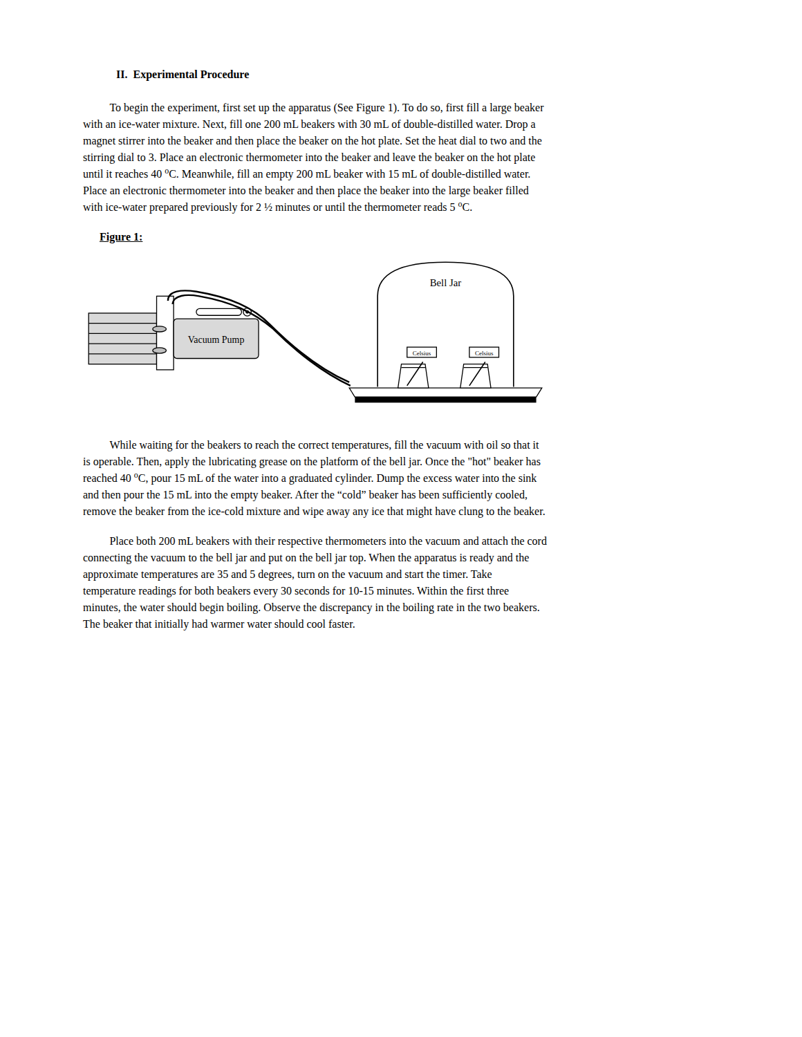II. Experimental Procedure
To begin the experiment, first set up the apparatus (See Figure 1). To do so, first fill a large beaker with an ice-water mixture. Next, fill one 200 mL beakers with 30 mL of double-distilled water. Drop a magnet stirrer into the beaker and then place the beaker on the hot plate. Set the heat dial to two and the stirring dial to 3. Place an electronic thermometer into the beaker and leave the beaker on the hot plate until it reaches 40 oC. Meanwhile, fill an empty 200 mL beaker with 15 mL of double-distilled water. Place an electronic thermometer into the beaker and then place the beaker into the large beaker filled with ice-water prepared previously for 2 ½ minutes or until the thermometer reads 5 oC.
Figure 1:
Vacuum Pump Bell Jar Celsius Celsius
While waiting for the beakers to reach the correct temperatures, fill the vacuum with oil so that it is operable. Then, apply the lubricating grease on the platform of the bell jar. Once the "hot" beaker has reached 40 oC, pour 15 mL of the water into a graduated cylinder. Dump the excess water into the sink and then pour the 15 mL into the empty beaker. After the “cold” beaker has been sufficiently cooled, remove the beaker from the ice-cold mixture and wipe away any ice that might have clung to the beaker.
Place both 200 mL beakers with their respective thermometers into the vacuum and attach the cord connecting the vacuum to the bell jar and put on the bell jar top. When the apparatus is ready and the approximate temperatures are 35 and 5 degrees, turn on the vacuum and start the timer. Take temperature readings for both beakers every 30 seconds for 10-15 minutes. Within the first three minutes, the water should begin boiling. Observe the discrepancy in the boiling rate in the two beakers. The beaker that initially had warmer water should cool faster.